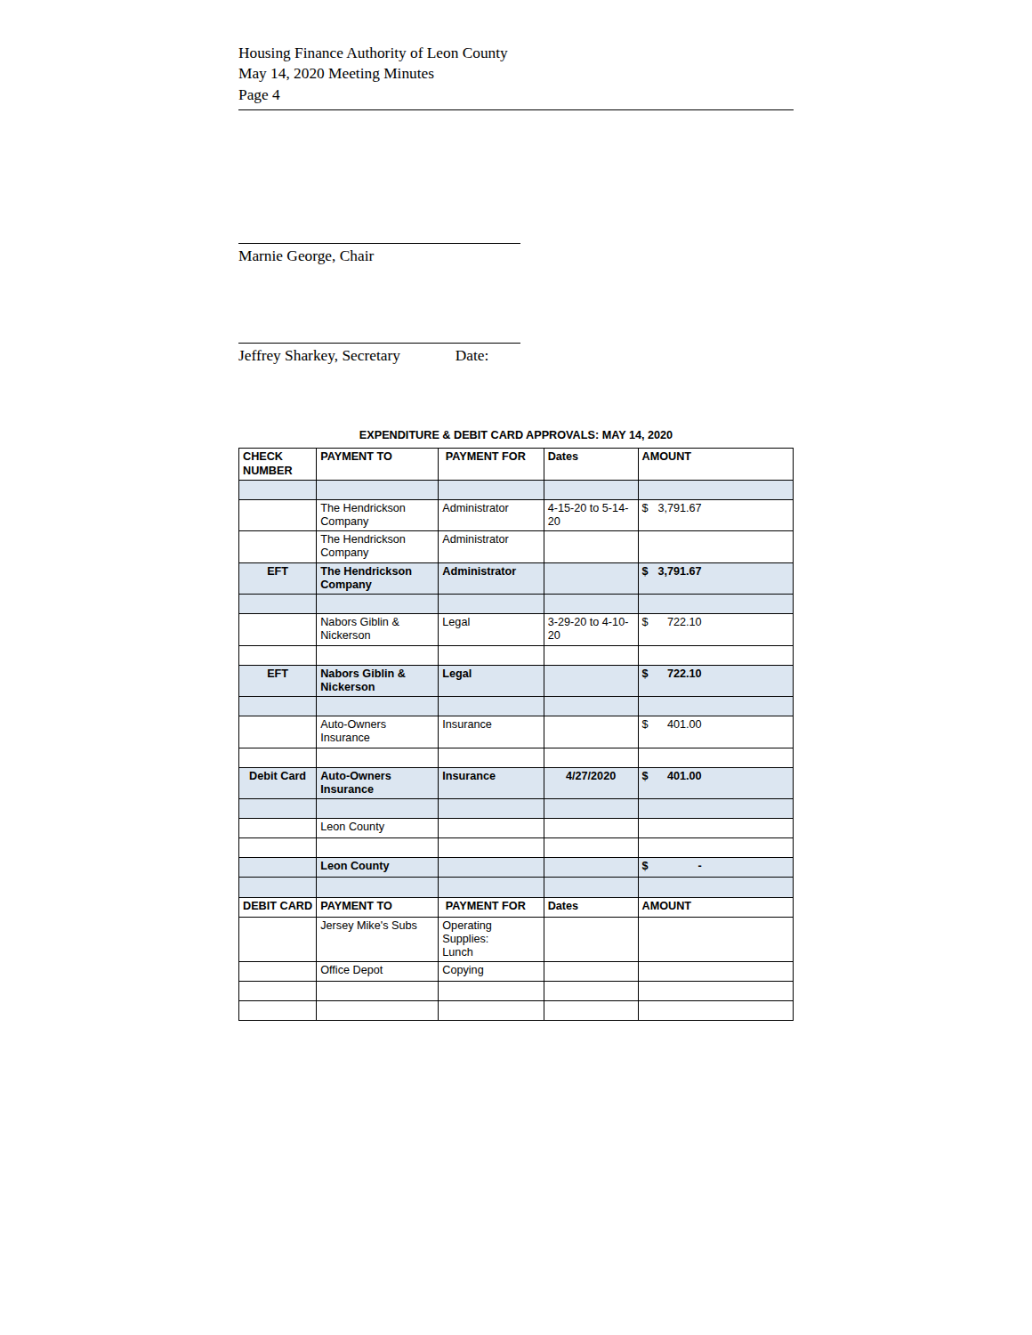Housing Finance Authority of Leon County
May 14, 2020 Meeting Minutes
Page 4
Marnie George, Chair
Jeffrey Sharkey, Secretary Date:
EXPENDITURE & DEBIT CARD APPROVALS: MAY 14, 2020
| CHECK NUMBER | PAYMENT TO | PAYMENT FOR | Dates | AMOUNT |
| | The Hendrickson Company | Administrator | 4-15-20 to 5-14-20 | $ 3,791.67 |
| | The Hendrickson Company | Administrator | | |
| EFT | The Hendrickson Company | Administrator | | $ 3,791.67 |
| | Nabors Giblin & Nickerson | Legal | 3-29-20 to 4-10-20 | $ 722.10 |
| EFT | Nabors Giblin & Nickerson | Legal | | $ 722.10 |
| | Auto-Owners Insurance | Insurance | | $ 401.00 |
| Debit Card | Auto-Owners Insurance | Insurance | 4/27/2020 | $ 401.00 |
| | Leon County | | | |
| | Leon County | | | $ - |
| DEBIT CARD | PAYMENT TO | PAYMENT FOR | Dates | AMOUNT |
| | Jersey Mike's Subs | Operating Supplies: Lunch | | |
| | Office Depot | Copying | | |